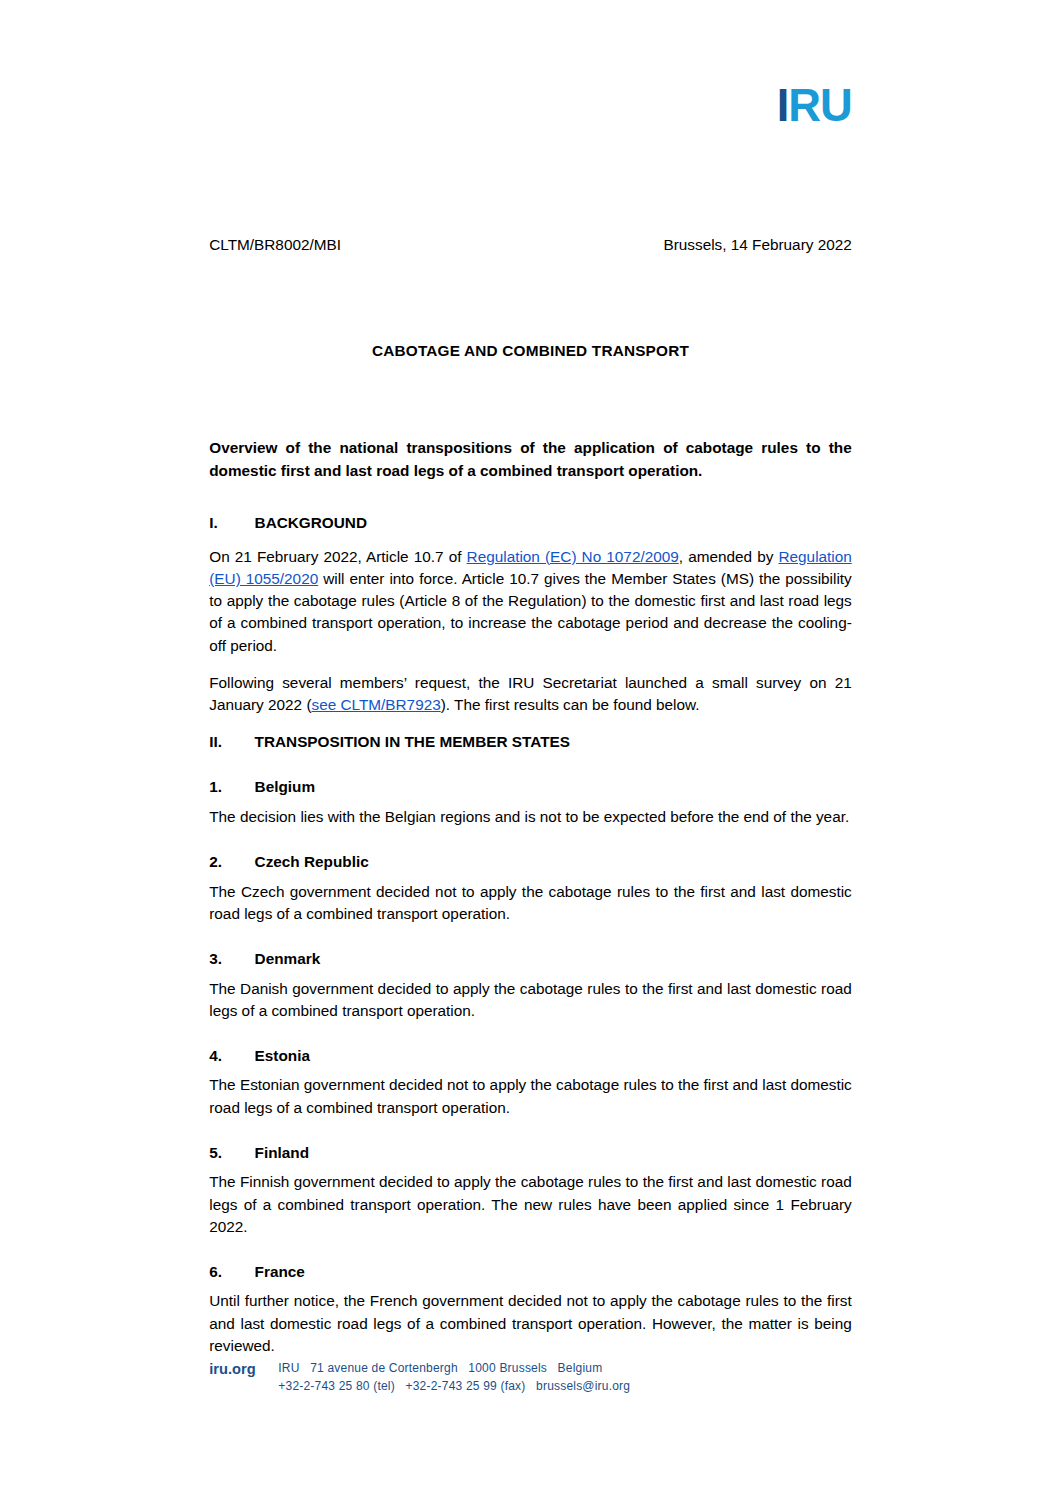IRU
CLTM/BR8002/MBI
Brussels, 14 February 2022
Cabotage and Combined Transport
Overview of the national transpositions of the application of cabotage rules to the domestic first and last road legs of a combined transport operation.
I. Background
On 21 February 2022, Article 10.7 of Regulation (EC) No 1072/2009, amended by Regulation (EU) 1055/2020 will enter into force. Article 10.7 gives the Member States (MS) the possibility to apply the cabotage rules (Article 8 of the Regulation) to the domestic first and last road legs of a combined transport operation, to increase the cabotage period and decrease the cooling-off period.
Following several members’ request, the IRU Secretariat launched a small survey on 21 January 2022 (see CLTM/BR7923). The first results can be found below.
II. Transposition in the Member States
1. Belgium
The decision lies with the Belgian regions and is not to be expected before the end of the year.
2. Czech Republic
The Czech government decided not to apply the cabotage rules to the first and last domestic road legs of a combined transport operation.
3. Denmark
The Danish government decided to apply the cabotage rules to the first and last domestic road legs of a combined transport operation.
4. Estonia
The Estonian government decided not to apply the cabotage rules to the first and last domestic road legs of a combined transport operation.
5. Finland
The Finnish government decided to apply the cabotage rules to the first and last domestic road legs of a combined transport operation. The new rules have been applied since 1 February 2022.
6. France
Until further notice, the French government decided not to apply the cabotage rules to the first and last domestic road legs of a combined transport operation. However, the matter is being reviewed.
iru.org
IRU 71 avenue de Cortenbergh 1000 Brussels Belgium +32-2-743 25 80 (tel) +32-2-743 25 99 (fax) brussels@iru.org